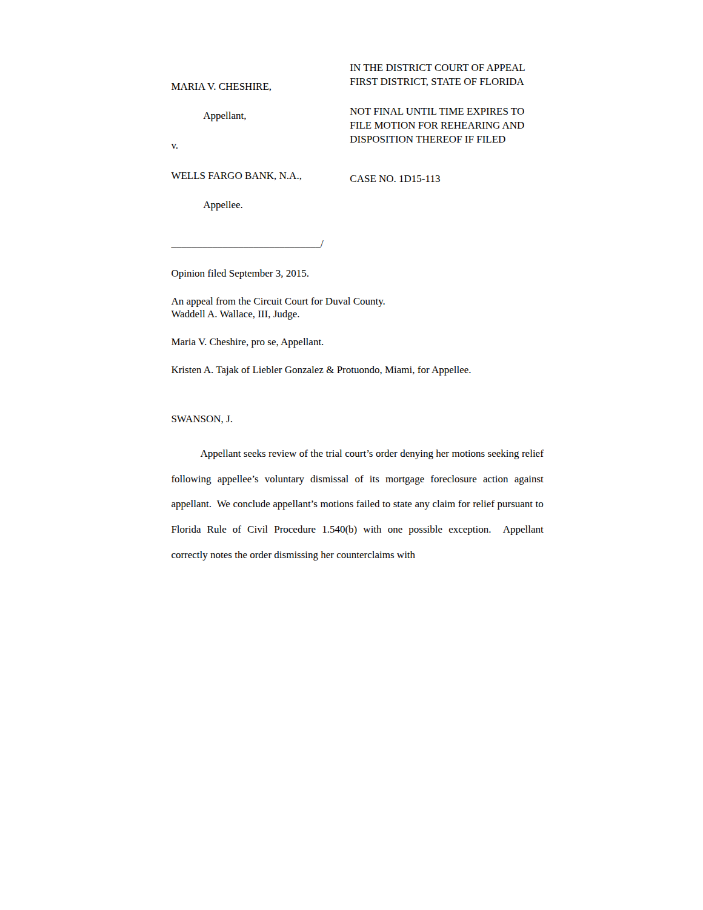| MARIA V. CHESHIRE, Appellant, v. WELLS FARGO BANK, N.A., Appellee. | IN THE DISTRICT COURT OF APPEAL FIRST DISTRICT, STATE OF FLORIDA NOT FINAL UNTIL TIME EXPIRES TO FILE MOTION FOR REHEARING AND DISPOSITION THEREOF IF FILED CASE NO. 1D15-113 |
_____________________________/
Opinion filed September 3, 2015.
An appeal from the Circuit Court for Duval County.
Waddell A. Wallace, III, Judge.
Maria V. Cheshire, pro se, Appellant.
Kristen A. Tajak of Liebler Gonzalez & Protuondo, Miami, for Appellee.
SWANSON, J.
Appellant seeks review of the trial court’s order denying her motions seeking relief following appellee’s voluntary dismissal of its mortgage foreclosure action against appellant. We conclude appellant’s motions failed to state any claim for relief pursuant to Florida Rule of Civil Procedure 1.540(b) with one possible exception. Appellant correctly notes the order dismissing her counterclaims with